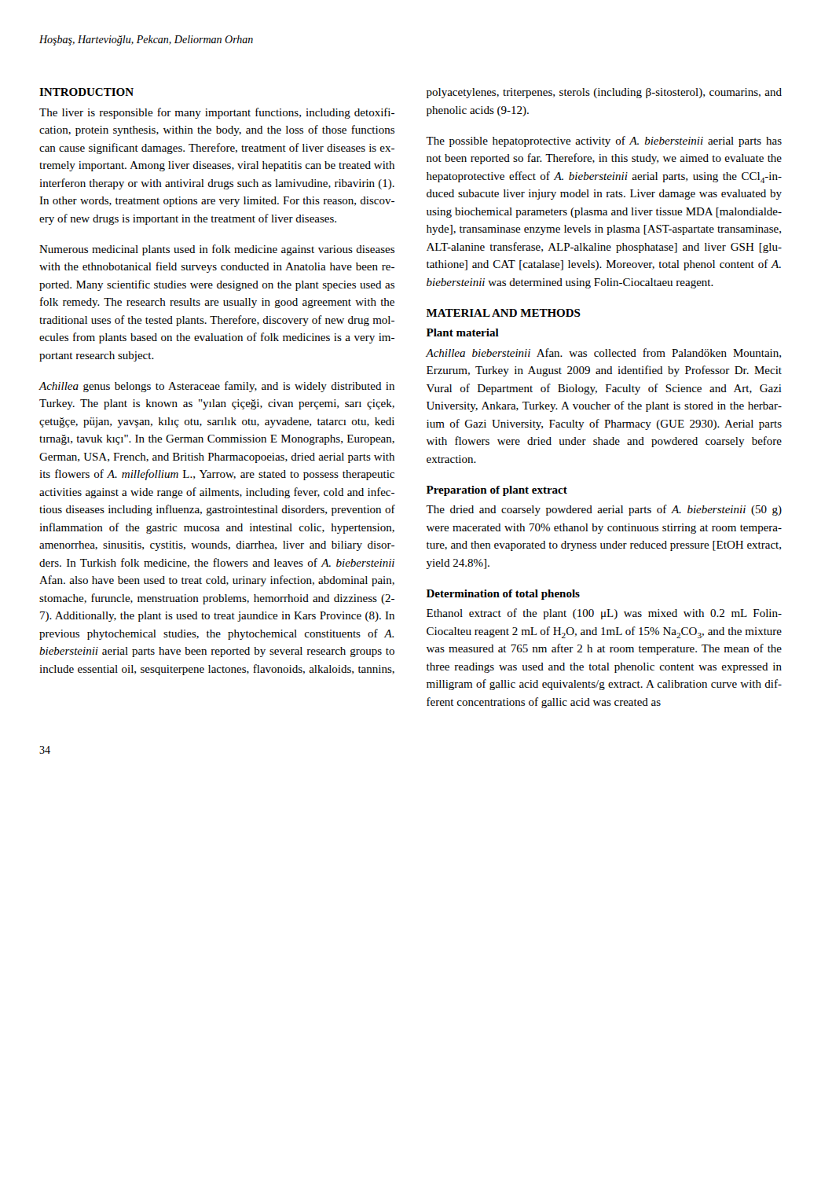Hoşbaş, Hartevioğlu, Pekcan, Deliorman Orhan
Introduction
The liver is responsible for many important functions, including detoxification, protein synthesis, within the body, and the loss of those functions can cause significant damages. Therefore, treatment of liver diseases is extremely important. Among liver diseases, viral hepatitis can be treated with interferon therapy or with antiviral drugs such as lamivudine, ribavirin (1). In other words, treatment options are very limited. For this reason, discovery of new drugs is important in the treatment of liver diseases.
Numerous medicinal plants used in folk medicine against various diseases with the ethnobotanical field surveys conducted in Anatolia have been reported. Many scientific studies were designed on the plant species used as folk remedy. The research results are usually in good agreement with the traditional uses of the tested plants. Therefore, discovery of new drug molecules from plants based on the evaluation of folk medicines is a very important research subject.
Achillea genus belongs to Asteraceae family, and is widely distributed in Turkey. The plant is known as "yılan çiçeği, civan perçemi, sarı çiçek, çetuğçe, püjan, yavşan, kılıç otu, sarılık otu, ayvadene, tatarcı otu, kedi tırnağı, tavuk kıçı". In the German Commission E Monographs, European, German, USA, French, and British Pharmacopoeias, dried aerial parts with its flowers of A. millefollium L., Yarrow, are stated to possess therapeutic activities against a wide range of ailments, including fever, cold and infectious diseases including influenza, gastrointestinal disorders, prevention of inflammation of the gastric mucosa and intestinal colic, hypertension, amenorrhea, sinusitis, cystitis, wounds, diarrhea, liver and biliary disorders. In Turkish folk medicine, the flowers and leaves of A. biebersteinii Afan. also have been used to treat cold, urinary infection, abdominal pain, stomache, furuncle, menstruation problems, hemorrhoid and dizziness (2-7). Additionally, the plant is used to treat jaundice in Kars Province (8). In previous phytochemical studies, the phytochemical constituents of A. biebersteinii aerial parts have been reported by several research groups to include essential oil, sesquiterpene lactones, flavonoids, alkaloids, tannins, polyacetylenes, triterpenes, sterols (including β-sitosterol), coumarins, and phenolic acids (9-12).
The possible hepatoprotective activity of A. biebersteinii aerial parts has not been reported so far. Therefore, in this study, we aimed to evaluate the hepatoprotective effect of A. biebersteinii aerial parts, using the CCl4-induced subacute liver injury model in rats. Liver damage was evaluated by using biochemical parameters (plasma and liver tissue MDA [malondialdehyde], transaminase enzyme levels in plasma [AST-aspartate transaminase, ALT-alanine transferase, ALP-alkaline phosphatase] and liver GSH [glutathione] and CAT [catalase] levels). Moreover, total phenol content of A. biebersteinii was determined using Folin-Ciocaltaeu reagent.
Material and Methods
Plant material
Achillea biebersteinii Afan. was collected from Palandöken Mountain, Erzurum, Turkey in August 2009 and identified by Professor Dr. Mecit Vural of Department of Biology, Faculty of Science and Art, Gazi University, Ankara, Turkey. A voucher of the plant is stored in the herbarium of Gazi University, Faculty of Pharmacy (GUE 2930). Aerial parts with flowers were dried under shade and powdered coarsely before extraction.
Preparation of plant extract
The dried and coarsely powdered aerial parts of A. biebersteinii (50 g) were macerated with 70% ethanol by continuous stirring at room temperature, and then evaporated to dryness under reduced pressure [EtOH extract, yield 24.8%].
Determination of total phenols
Ethanol extract of the plant (100 μL) was mixed with 0.2 mL Folin-Ciocalteu reagent 2 mL of H2O, and 1mL of 15% Na2CO3, and the mixture was measured at 765 nm after 2 h at room temperature. The mean of the three readings was used and the total phenolic content was expressed in milligram of gallic acid equivalents/g extract. A calibration curve with different concentrations of gallic acid was created as
34